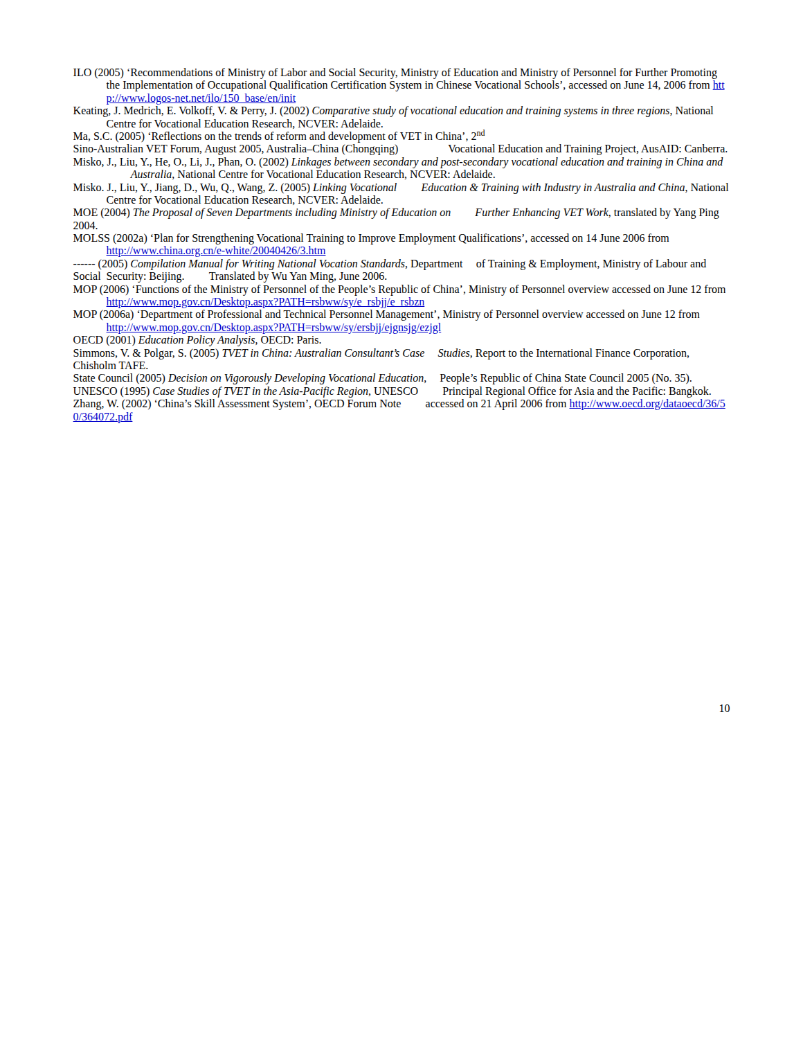ILO (2005) ‘Recommendations of Ministry of Labor and Social Security, Ministry of Education and Ministry of Personnel for Further Promoting the Implementation of Occupational Qualification Certification System in Chinese Vocational Schools’, accessed on June 14, 2006 from http://www.logos-net.net/ilo/150_base/en/init
Keating, J. Medrich, E. Volkoff, V. & Perry, J. (2002) Comparative study of vocational education and training systems in three regions, National Centre for Vocational Education Research, NCVER: Adelaide.
Ma, S.C. (2005) ‘Reflections on the trends of reform and development of VET in China’, 2nd
Sino-Australian VET Forum, August 2005, Australia–China (Chongqing) Vocational Education and Training Project, AusAID: Canberra.
Misko, J., Liu, Y., He, O., Li, J., Phan, O. (2002) Linkages between secondary and post-secondary vocational education and training in China and Australia, National Centre for Vocational Education Research, NCVER: Adelaide.
Misko. J., Liu, Y., Jiang, D., Wu, Q., Wang, Z. (2005) Linking Vocational Education & Training with Industry in Australia and China, National Centre for Vocational Education Research, NCVER: Adelaide.
MOE (2004) The Proposal of Seven Departments including Ministry of Education on Further Enhancing VET Work, translated by Yang Ping 2004.
MOLSS (2002a) ‘Plan for Strengthening Vocational Training to Improve Employment Qualifications’, accessed on 14 June 2006 from
http://www.china.org.cn/e-white/20040426/3.htm
------ (2005) Compilation Manual for Writing National Vocation Standards, Department of Training & Employment, Ministry of Labour and Social Security: Beijing. Translated by Wu Yan Ming, June 2006.
MOP (2006) ‘Functions of the Ministry of Personnel of the People’s Republic of China’, Ministry of Personnel overview accessed on June 12 from
http://www.mop.gov.cn/Desktop.aspx?PATH=rsbww/sy/e_rsbjj/e_rsbzn
MOP (2006a) ‘Department of Professional and Technical Personnel Management’, Ministry of Personnel overview accessed on June 12 from
http://www.mop.gov.cn/Desktop.aspx?PATH=rsbww/sy/ersbjj/ejgnsjg/ezjgl
OECD (2001) Education Policy Analysis, OECD: Paris.
Simmons, V. & Polgar, S. (2005) TVET in China: Australian Consultant’s Case Studies, Report to the International Finance Corporation, Chisholm TAFE.
State Council (2005) Decision on Vigorously Developing Vocational Education, People’s Republic of China State Council 2005 (No. 35).
UNESCO (1995) Case Studies of TVET in the Asia-Pacific Region, UNESCO Principal Regional Office for Asia and the Pacific: Bangkok.
Zhang, W. (2002) ‘China’s Skill Assessment System’, OECD Forum Note accessed on 21 April 2006 from http://www.oecd.org/dataoecd/36/50/364072.pdf
10